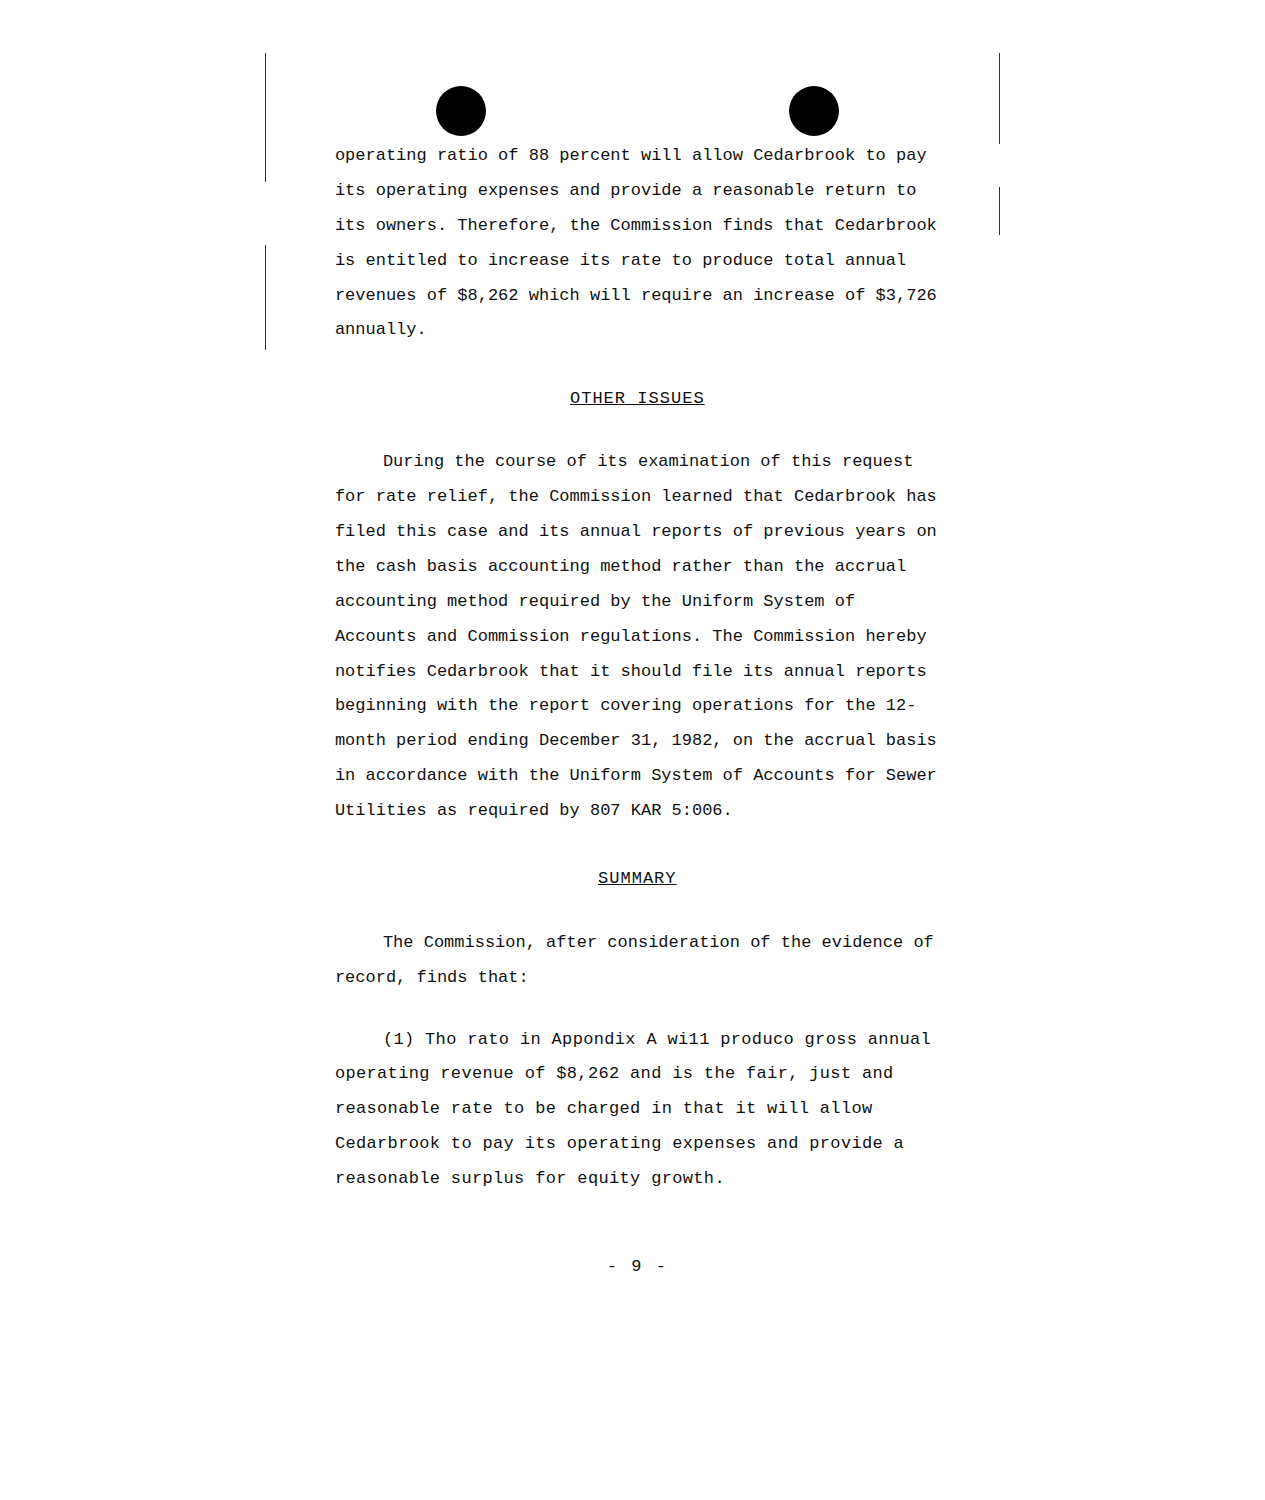operating ratio of 88 percent will allow Cedarbrook to pay its operating expenses and provide a reasonable return to its owners. Therefore, the Commission finds that Cedarbrook is entitled to increase its rate to produce total annual revenues of $8,262 which will require an increase of $3,726 annually.
OTHER ISSUES
During the course of its examination of this request for rate relief, the Commission learned that Cedarbrook has filed this case and its annual reports of previous years on the cash basis accounting method rather than the accrual accounting method required by the Uniform System of Accounts and Commission regulations. The Commission hereby notifies Cedarbrook that it should file its annual reports beginning with the report covering operations for the 12-month period ending December 31, 1982, on the accrual basis in accordance with the Uniform System of Accounts for Sewer Utilities as required by 807 KAR 5:006.
SUMMARY
The Commission, after consideration of the evidence of record, finds that:
(1) Tho rato in Appondix A wi11 produco gross annual operating revenue of $8,262 and is the fair, just and reasonable rate to be charged in that it will allow Cedarbrook to pay its operating expenses and provide a reasonable surplus for equity growth.
- 9 -